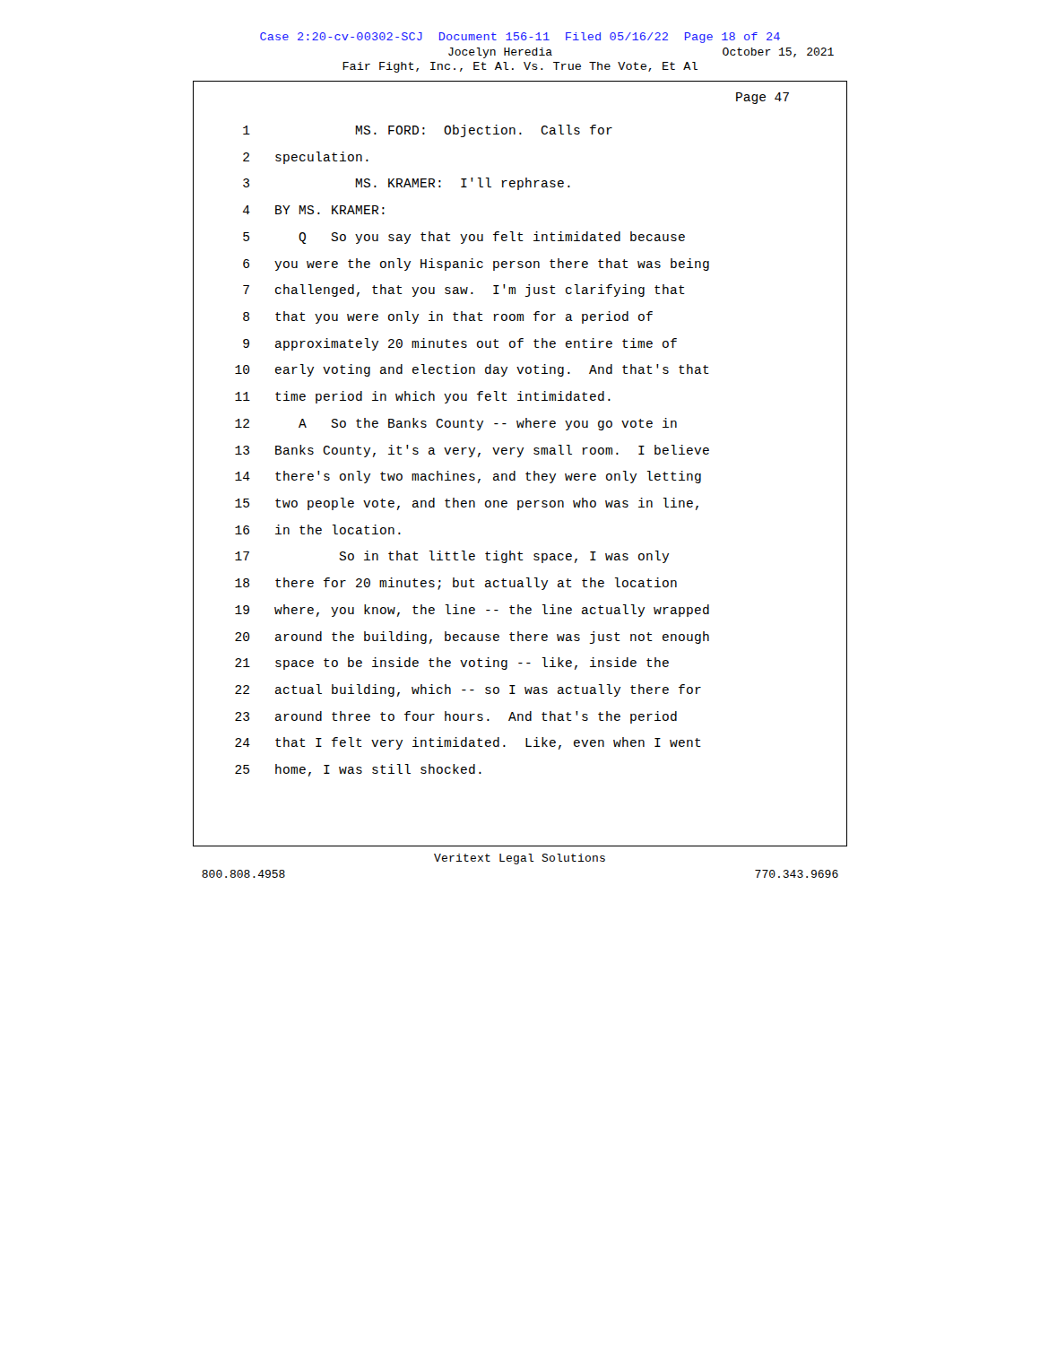Case 2:20-cv-00302-SCJ Document 156-11 Filed 05/16/22 Page 18 of 24
Jocelyn Heredia
October 15, 2021
Fair Fight, Inc., Et Al. Vs. True The Vote, Et Al
Page 47
| 1 | MS. FORD: Objection. Calls for |
| 2 | speculation. |
| 3 | MS. KRAMER: I'll rephrase. |
| 4 | BY MS. KRAMER: |
| 5 | Q So you say that you felt intimidated because |
| 6 | you were the only Hispanic person there that was being |
| 7 | challenged, that you saw. I'm just clarifying that |
| 8 | that you were only in that room for a period of |
| 9 | approximately 20 minutes out of the entire time of |
| 10 | early voting and election day voting. And that's that |
| 11 | time period in which you felt intimidated. |
| 12 | A So the Banks County -- where you go vote in |
| 13 | Banks County, it's a very, very small room. I believe |
| 14 | there's only two machines, and they were only letting |
| 15 | two people vote, and then one person who was in line, |
| 16 | in the location. |
| 17 | So in that little tight space, I was only |
| 18 | there for 20 minutes; but actually at the location |
| 19 | where, you know, the line -- the line actually wrapped |
| 20 | around the building, because there was just not enough |
| 21 | space to be inside the voting -- like, inside the |
| 22 | actual building, which -- so I was actually there for |
| 23 | around three to four hours. And that's the period |
| 24 | that I felt very intimidated. Like, even when I went |
| 25 | home, I was still shocked. |
Veritext Legal Solutions
800.808.4958 770.343.9696